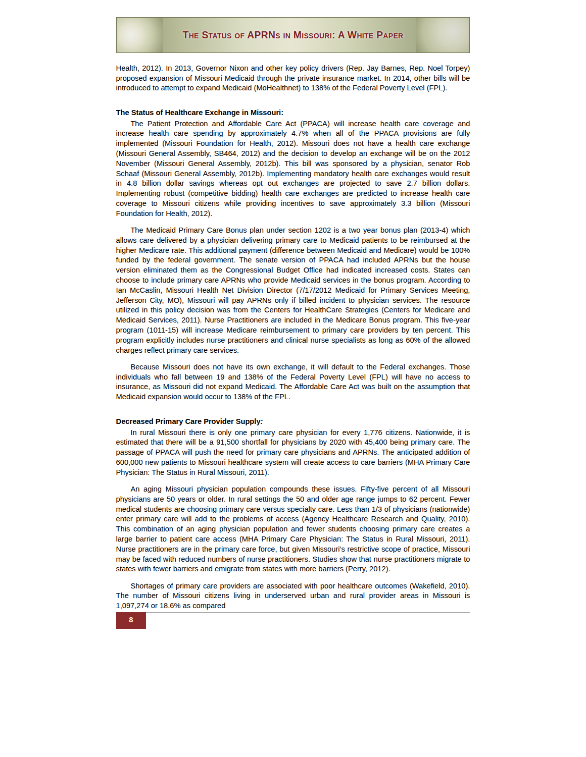The Status of APRNs in Missouri: A White Paper
Health, 2012). In 2013, Governor Nixon and other key policy drivers (Rep. Jay Barnes, Rep. Noel Torpey) proposed expansion of Missouri Medicaid through the private insurance market. In 2014, other bills will be introduced to attempt to expand Medicaid (MoHealthnet) to 138% of the Federal Poverty Level (FPL).
The Status of Healthcare Exchange in Missouri:
The Patient Protection and Affordable Care Act (PPACA) will increase health care coverage and increase health care spending by approximately 4.7% when all of the PPACA provisions are fully implemented (Missouri Foundation for Health, 2012). Missouri does not have a health care exchange (Missouri General Assembly, SB464, 2012) and the decision to develop an exchange will be on the 2012 November (Missouri General Assembly, 2012b). This bill was sponsored by a physician, senator Rob Schaaf (Missouri General Assembly, 2012b). Implementing mandatory health care exchanges would result in 4.8 billion dollar savings whereas opt out exchanges are projected to save 2.7 billion dollars. Implementing robust (competitive bidding) health care exchanges are predicted to increase health care coverage to Missouri citizens while providing incentives to save approximately 3.3 billion (Missouri Foundation for Health, 2012).
The Medicaid Primary Care Bonus plan under section 1202 is a two year bonus plan (2013-4) which allows care delivered by a physician delivering primary care to Medicaid patients to be reimbursed at the higher Medicare rate. This additional payment (difference between Medicaid and Medicare) would be 100% funded by the federal government. The senate version of PPACA had included APRNs but the house version eliminated them as the Congressional Budget Office had indicated increased costs. States can choose to include primary care APRNs who provide Medicaid services in the bonus program. According to Ian McCaslin, Missouri Health Net Division Director (7/17/2012 Medicaid for Primary Services Meeting, Jefferson City, MO), Missouri will pay APRNs only if billed incident to physician services. The resource utilized in this policy decision was from the Centers for HealthCare Strategies (Centers for Medicare and Medicaid Services, 2011). Nurse Practitioners are included in the Medicare Bonus program. This five-year program (1011-15) will increase Medicare reimbursement to primary care providers by ten percent. This program explicitly includes nurse practitioners and clinical nurse specialists as long as 60% of the allowed charges reflect primary care services.
Because Missouri does not have its own exchange, it will default to the Federal exchanges. Those individuals who fall between 19 and 138% of the Federal Poverty Level (FPL) will have no access to insurance, as Missouri did not expand Medicaid. The Affordable Care Act was built on the assumption that Medicaid expansion would occur to 138% of the FPL.
Decreased Primary Care Provider Supply:
In rural Missouri there is only one primary care physician for every 1,776 citizens. Nationwide, it is estimated that there will be a 91,500 shortfall for physicians by 2020 with 45,400 being primary care. The passage of PPACA will push the need for primary care physicians and APRNs. The anticipated addition of 600,000 new patients to Missouri healthcare system will create access to care barriers (MHA Primary Care Physician: The Status in Rural Missouri, 2011).
An aging Missouri physician population compounds these issues. Fifty-five percent of all Missouri physicians are 50 years or older. In rural settings the 50 and older age range jumps to 62 percent. Fewer medical students are choosing primary care versus specialty care. Less than 1/3 of physicians (nationwide) enter primary care will add to the problems of access (Agency Healthcare Research and Quality, 2010). This combination of an aging physician population and fewer students choosing primary care creates a large barrier to patient care access (MHA Primary Care Physician: The Status in Rural Missouri, 2011). Nurse practitioners are in the primary care force, but given Missouri’s restrictive scope of practice, Missouri may be faced with reduced numbers of nurse practitioners. Studies show that nurse practitioners migrate to states with fewer barriers and emigrate from states with more barriers (Perry, 2012).
Shortages of primary care providers are associated with poor healthcare outcomes (Wakefield, 2010). The number of Missouri citizens living in underserved urban and rural provider areas in Missouri is 1,097,274 or 18.6% as compared
8